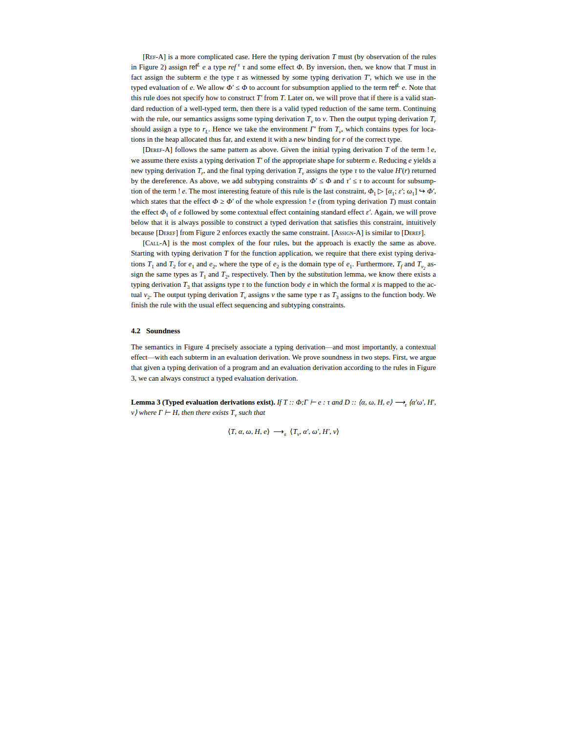[Ref-A] is a more complicated case. Here the typing derivation T must (by observation of the rules in Figure 2) assign refL e a type ref ε τ and some effect Φ. By inversion, then, we know that T must in fact assign the subterm e the type τ as witnessed by some typing derivation T′, which we use in the typed evaluation of e. We allow Φ′ ≤ Φ to account for subsumption applied to the term refL e. Note that this rule does not specify how to construct T′ from T. Later on, we will prove that if there is a valid standard reduction of a well-typed term, then there is a valid typed reduction of the same term. Continuing with the rule, our semantics assigns some typing derivation Tv to v. Then the output typing derivation Tr should assign a type to rL. Hence we take the environment Γ′ from Tv, which contains types for locations in the heap allocated thus far, and extend it with a new binding for r of the correct type.
[Deref-A] follows the same pattern as above. Given the initial typing derivation T of the term ! e, we assume there exists a typing derivation T′ of the appropriate shape for subterm e. Reducing e yields a new typing derivation Tr, and the final typing derivation Tv assigns the type τ to the value H′(r) returned by the dereference. As above, we add subtyping constraints Φ′ ≤ Φ and τ′ ≤ τ to account for subsumption of the term ! e. The most interesting feature of this rule is the last constraint, Φ1 ▷ [α1; ε′; ω1] ↪ Φ′, which states that the effect Φ ≥ Φ′ of the whole expression ! e (from typing derivation T) must contain the effect Φ1 of e followed by some contextual effect containing standard effect ε′. Again, we will prove below that it is always possible to construct a typed derivation that satisfies this constraint, intuitively because [Deref] from Figure 2 enforces exactly the same constraint. [Assign-A] is similar to [Deref].
[Call-A] is the most complex of the four rules, but the approach is exactly the same as above. Starting with typing derivation T for the function application, we require that there exist typing derivations T1 and T2 for e1 and e2, where the type of e2 is the domain type of e1. Furthermore, Tf and Tv2 assign the same types as T1 and T2, respectively. Then by the substitution lemma, we know there exists a typing derivation T3 that assigns type τ to the function body e in which the formal x is mapped to the actual v2. The output typing derivation Tv assigns v the same type τ as T3 assigns to the function body. We finish the rule with the usual effect sequencing and subtyping constraints.
4.2 Soundness
The semantics in Figure 4 precisely associate a typing derivation—and most importantly, a contextual effect—with each subterm in an evaluation derivation. We prove soundness in two steps. First, we argue that given a typing derivation of a program and an evaluation derivation according to the rules in Figure 3, we can always construct a typed evaluation derivation.
Lemma 3 (Typed evaluation derivations exist). If T :: Φ;Γ ⊢ e : τ and D :: ⟨α, ω, H, e⟩ ⟶ε ⟨α′ω′, H′, v⟩ where Γ ⊢ H, then there exists Tv such that
⟨T, α, ω, H, e⟩ ⟶ε ⟨Tv, α′, ω′, H′, v⟩